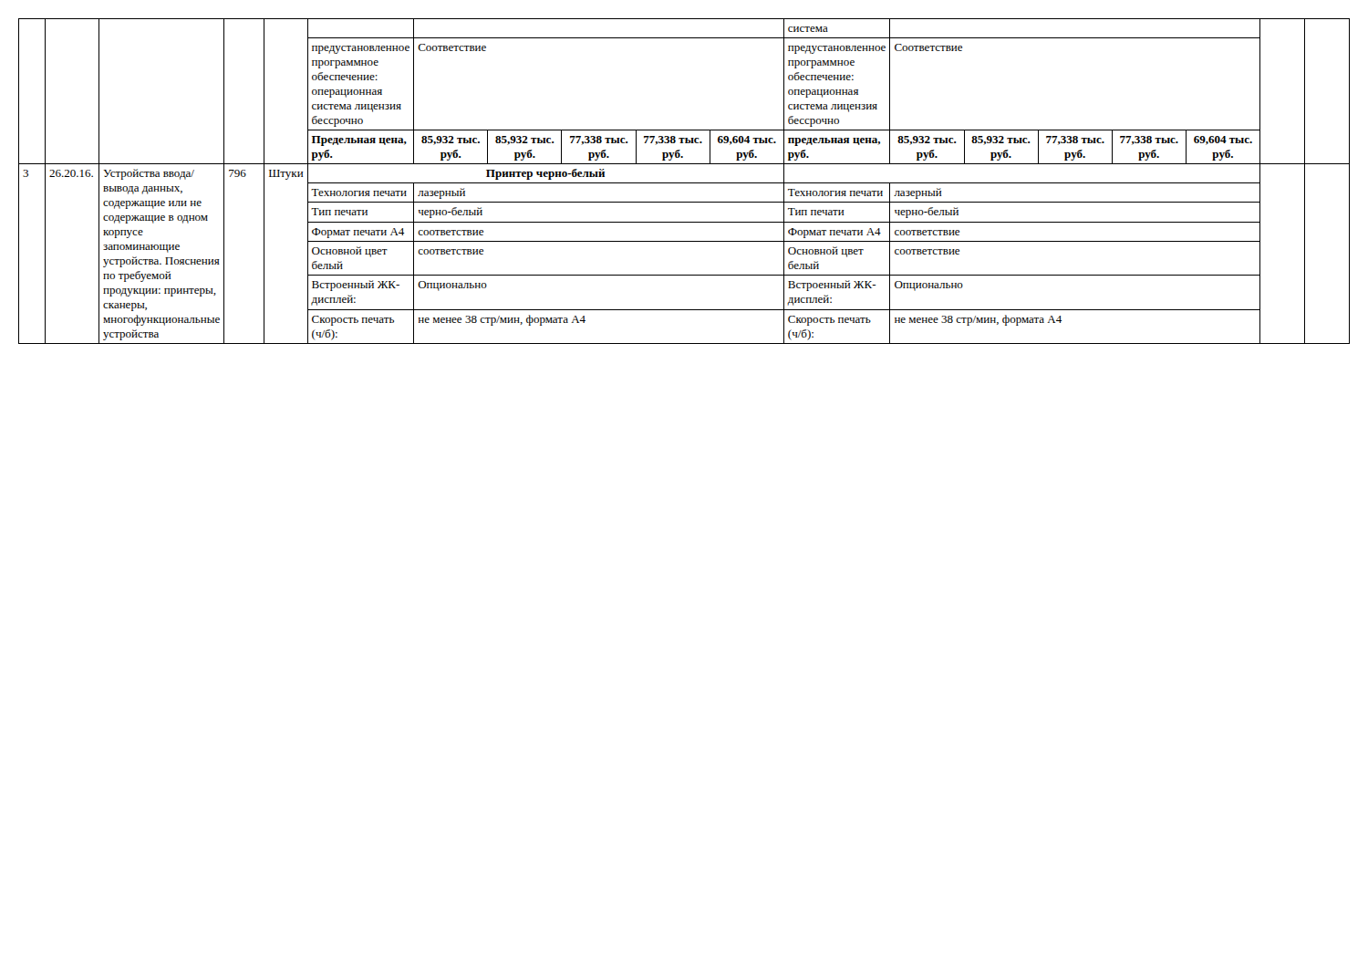| | | | | | | | система | | | |
| предустановленное программное обеспечение: операционная система лицензия бессрочно | Соответствие | предустановленное программное обеспечение: операционная система лицензия бессрочно | Соответствие |
| Предельная цена, руб. | 85,932 тыс. руб. | 85,932 тыс. руб. | 77,338 тыс. руб. | 77,338 тыс. руб. | 69,604 тыс. руб. | предельная цена, руб. | 85,932 тыс. руб. | 85,932 тыс. руб. | 77,338 тыс. руб. | 77,338 тыс. руб. | 69,604 тыс. руб. |
| 3 | 26.20.16. | Устройства ввода/вывода данных, содержащие или не содержащие в одном корпусе запоминающие устройства. Пояснения по требуемой продукции: принтеры, сканеры, многофункциональные устройства | 796 | Штуки | Принтер черно-белый | | | |
| Технология печати | лазерный | Технология печати | лазерный |
| Тип печати | черно-белый | Тип печати | черно-белый |
| Формат печати А4 | соответствие | Формат печати А4 | соответствие |
| Основной цвет белый | соответствие | Основной цвет белый | соответствие |
| Встроенный ЖК-дисплей: | Опционально | Встроенный ЖК-дисплей: | Опционально |
| Скорость печать (ч/б): | не менее 38 стр/мин, формата А4 | Скорость печать (ч/б): | не менее 38 стр/мин, формата А4 |